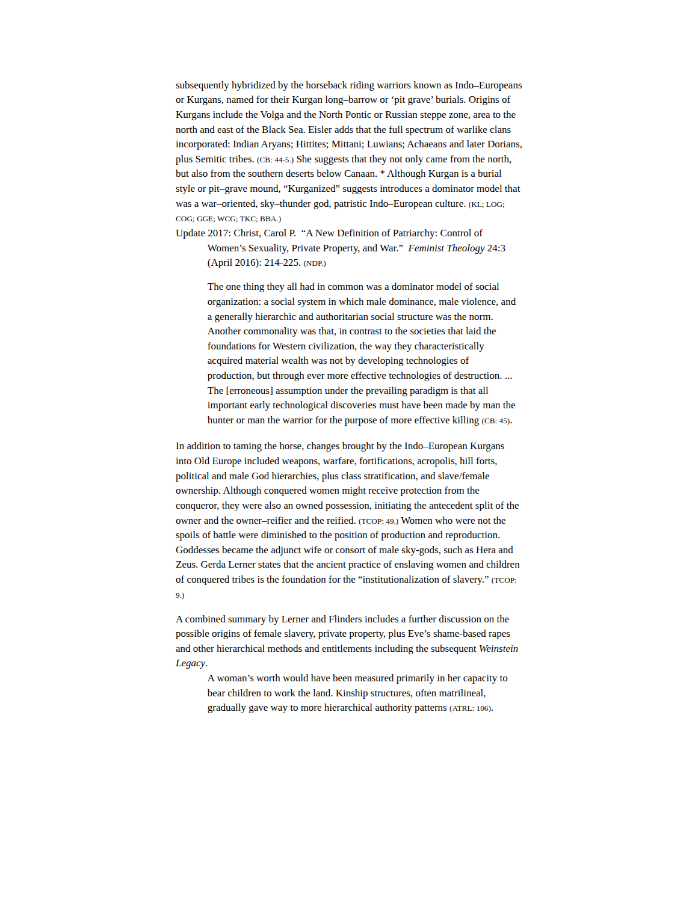subsequently hybridized by the horseback riding warriors known as Indo–Europeans or Kurgans, named for their Kurgan long–barrow or ‘pit grave’ burials. Origins of Kurgans include the Volga and the North Pontic or Russian steppe zone, area to the north and east of the Black Sea. Eisler adds that the full spectrum of warlike clans incorporated: Indian Aryans; Hittites; Mittani; Luwians; Achaeans and later Dorians, plus Semitic tribes. (CB: 44-5.) She suggests that they not only came from the north, but also from the southern deserts below Canaan. * Although Kurgan is a burial style or pit–grave mound, “Kurganized” suggests introduces a dominator model that was a war–oriented, sky–thunder god, patristic Indo–European culture. (KL; LOG; COG; GGE; WCG; TKC; BBA.)
Update 2017: Christ, Carol P. “A New Definition of Patriarchy: Control of Women’s Sexuality, Private Property, and War.” Feminist Theology 24:3 (April 2016): 214-225. (NDP.)
The one thing they all had in common was a dominator model of social organization: a social system in which male dominance, male violence, and a generally hierarchic and authoritarian social structure was the norm. Another commonality was that, in contrast to the societies that laid the foundations for Western civilization, the way they characteristically acquired material wealth was not by developing technologies of production, but through ever more effective technologies of destruction. ... The [erroneous] assumption under the prevailing paradigm is that all important early technological discoveries must have been made by man the hunter or man the warrior for the purpose of more effective killing (CB: 45).
In addition to taming the horse, changes brought by the Indo–European Kurgans into Old Europe included weapons, warfare, fortifications, acropolis, hill forts, political and male God hierarchies, plus class stratification, and slave/female ownership. Although conquered women might receive protection from the conqueror, they were also an owned possession, initiating the antecedent split of the owner and the owner–reifier and the reified. (TCOP: 49.) Women who were not the spoils of battle were diminished to the position of production and reproduction. Goddesses became the adjunct wife or consort of male sky-gods, such as Hera and Zeus. Gerda Lerner states that the ancient practice of enslaving women and children of conquered tribes is the foundation for the “institutionalization of slavery.” (TCOP: 9.)
A combined summary by Lerner and Flinders includes a further discussion on the possible origins of female slavery, private property, plus Eve’s shame-based rapes and other hierarchical methods and entitlements including the subsequent Weinstein Legacy.
A woman’s worth would have been measured primarily in her capacity to bear children to work the land. Kinship structures, often matrilineal, gradually gave way to more hierarchical authority patterns (ATRL: 106).